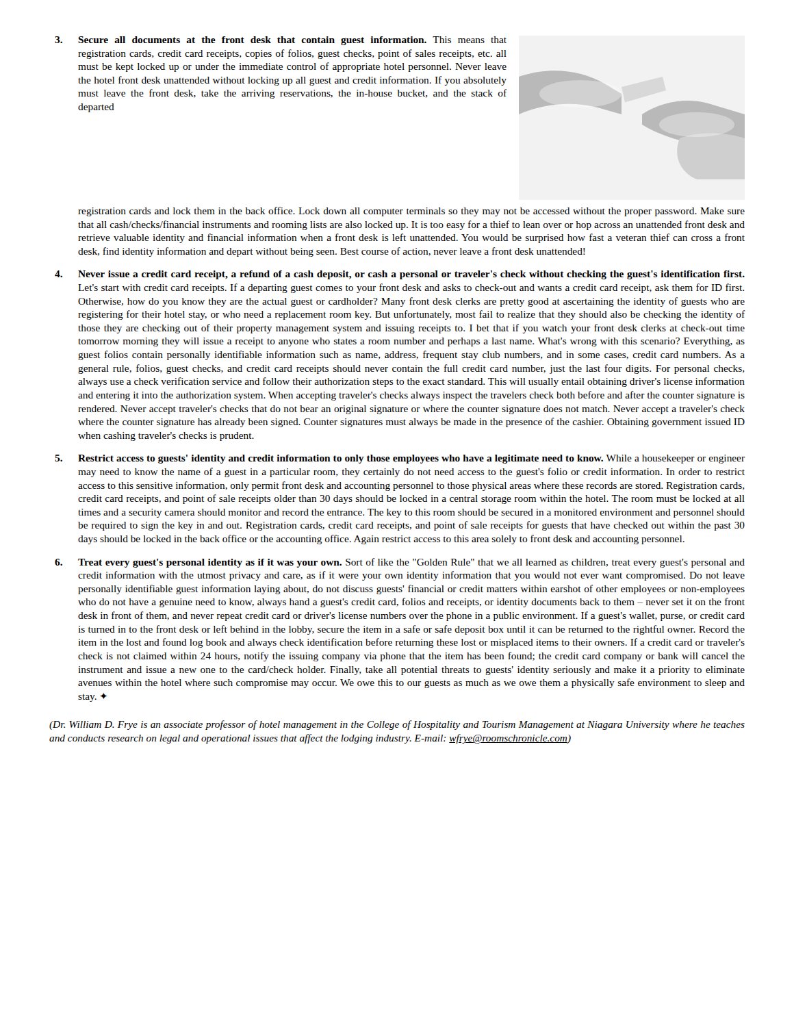Secure all documents at the front desk that contain guest information. This means that registration cards, credit card receipts, copies of folios, guest checks, point of sales receipts, etc. all must be kept locked up or under the immediate control of appropriate hotel personnel. Never leave the hotel front desk unattended without locking up all guest and credit information. If you absolutely must leave the front desk, take the arriving reservations, the in-house bucket, and the stack of departed
registration cards and lock them in the back office. Lock down all computer terminals so they may not be accessed without the proper password. Make sure that all cash/checks/financial instruments and rooming lists are also locked up. It is too easy for a thief to lean over or hop across an unattended front desk and retrieve valuable identity and financial information when a front desk is left unattended. You would be surprised how fast a veteran thief can cross a front desk, find identity information and depart without being seen. Best course of action, never leave a front desk unattended!
Never issue a credit card receipt, a refund of a cash deposit, or cash a personal or traveler's check without checking the guest's identification first. Let's start with credit card receipts. If a departing guest comes to your front desk and asks to check-out and wants a credit card receipt, ask them for ID first. Otherwise, how do you know they are the actual guest or cardholder? Many front desk clerks are pretty good at ascertaining the identity of guests who are registering for their hotel stay, or who need a replacement room key. But unfortunately, most fail to realize that they should also be checking the identity of those they are checking out of their property management system and issuing receipts to. I bet that if you watch your front desk clerks at check-out time tomorrow morning they will issue a receipt to anyone who states a room number and perhaps a last name. What's wrong with this scenario? Everything, as guest folios contain personally identifiable information such as name, address, frequent stay club numbers, and in some cases, credit card numbers. As a general rule, folios, guest checks, and credit card receipts should never contain the full credit card number, just the last four digits. For personal checks, always use a check verification service and follow their authorization steps to the exact standard. This will usually entail obtaining driver's license information and entering it into the authorization system. When accepting traveler's checks always inspect the travelers check both before and after the counter signature is rendered. Never accept traveler's checks that do not bear an original signature or where the counter signature does not match. Never accept a traveler's check where the counter signature has already been signed. Counter signatures must always be made in the presence of the cashier. Obtaining government issued ID when cashing traveler's checks is prudent.
Restrict access to guests' identity and credit information to only those employees who have a legitimate need to know. While a housekeeper or engineer may need to know the name of a guest in a particular room, they certainly do not need access to the guest's folio or credit information. In order to restrict access to this sensitive information, only permit front desk and accounting personnel to those physical areas where these records are stored. Registration cards, credit card receipts, and point of sale receipts older than 30 days should be locked in a central storage room within the hotel. The room must be locked at all times and a security camera should monitor and record the entrance. The key to this room should be secured in a monitored environment and personnel should be required to sign the key in and out. Registration cards, credit card receipts, and point of sale receipts for guests that have checked out within the past 30 days should be locked in the back office or the accounting office. Again restrict access to this area solely to front desk and accounting personnel.
Treat every guest's personal identity as if it was your own. Sort of like the "Golden Rule" that we all learned as children, treat every guest's personal and credit information with the utmost privacy and care, as if it were your own identity information that you would not ever want compromised. Do not leave personally identifiable guest information laying about, do not discuss guests' financial or credit matters within earshot of other employees or non-employees who do not have a genuine need to know, always hand a guest's credit card, folios and receipts, or identity documents back to them – never set it on the front desk in front of them, and never repeat credit card or driver's license numbers over the phone in a public environment. If a guest's wallet, purse, or credit card is turned in to the front desk or left behind in the lobby, secure the item in a safe or safe deposit box until it can be returned to the rightful owner. Record the item in the lost and found log book and always check identification before returning these lost or misplaced items to their owners. If a credit card or traveler's check is not claimed within 24 hours, notify the issuing company via phone that the item has been found; the credit card company or bank will cancel the instrument and issue a new one to the card/check holder. Finally, take all potential threats to guests' identity seriously and make it a priority to eliminate avenues within the hotel where such compromise may occur. We owe this to our guests as much as we owe them a physically safe environment to sleep and stay. ✦
(Dr. William D. Frye is an associate professor of hotel management in the College of Hospitality and Tourism Management at Niagara University where he teaches and conducts research on legal and operational issues that affect the lodging industry. E-mail: wfrye@roomschronicle.com)